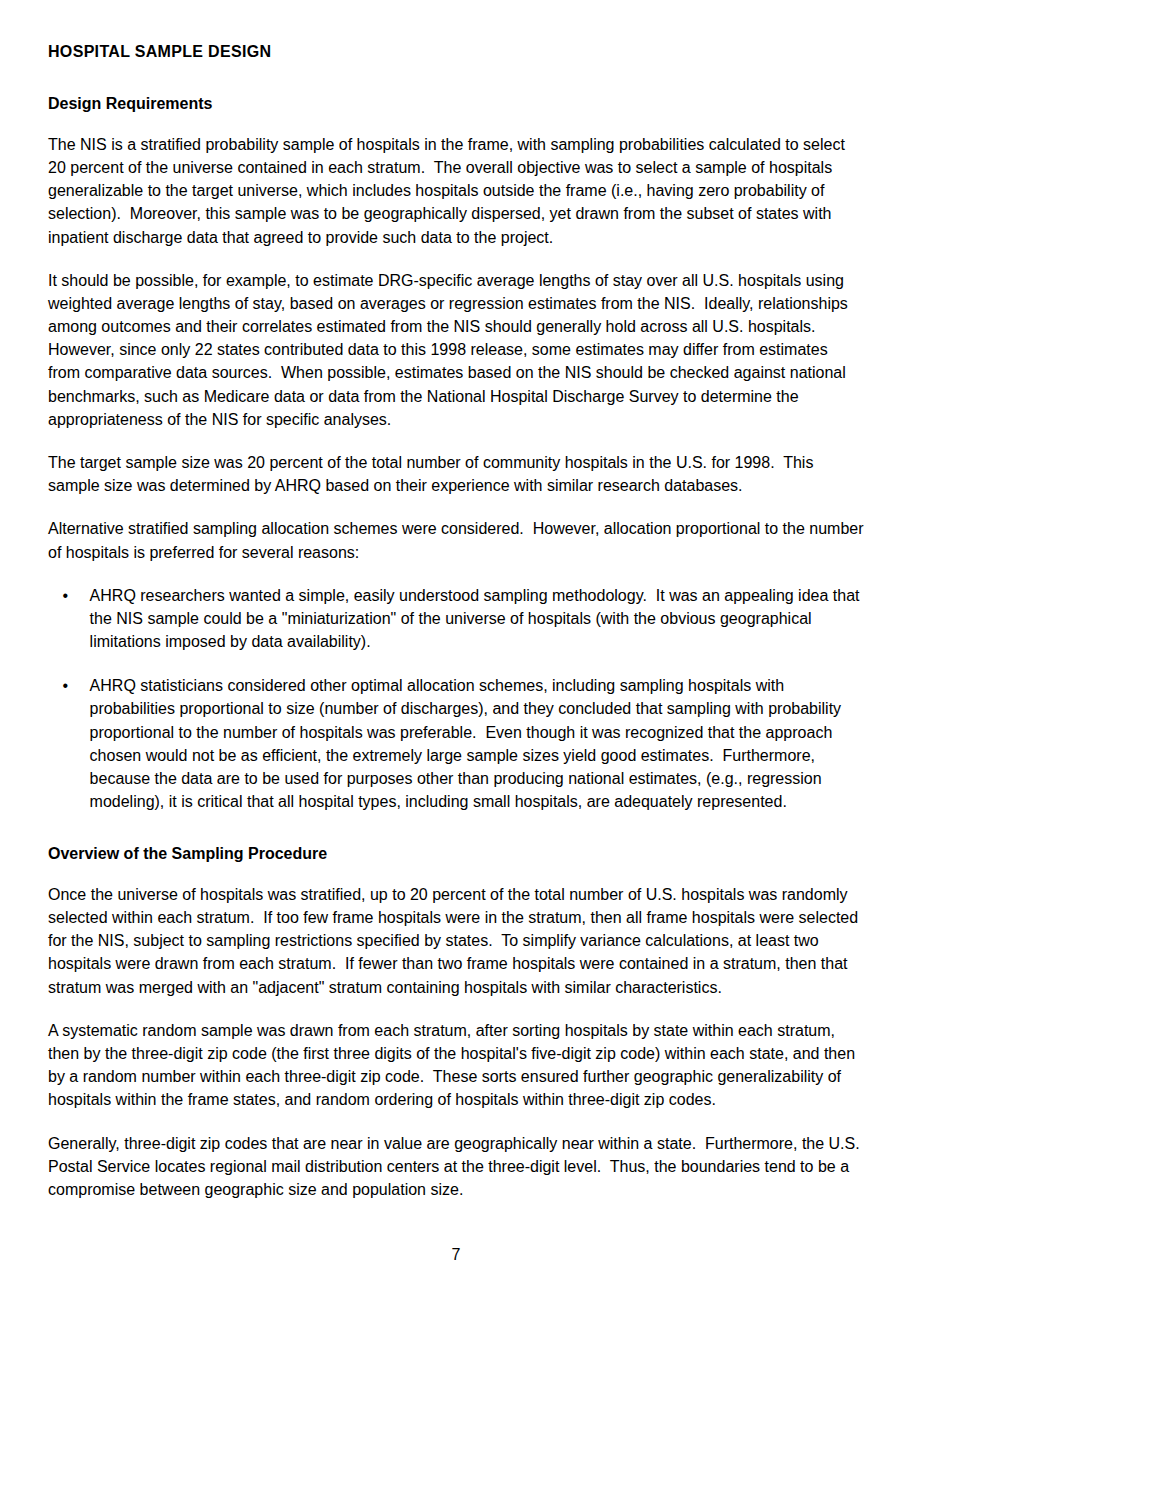HOSPITAL SAMPLE DESIGN
Design Requirements
The NIS is a stratified probability sample of hospitals in the frame, with sampling probabilities calculated to select 20 percent of the universe contained in each stratum. The overall objective was to select a sample of hospitals generalizable to the target universe, which includes hospitals outside the frame (i.e., having zero probability of selection). Moreover, this sample was to be geographically dispersed, yet drawn from the subset of states with inpatient discharge data that agreed to provide such data to the project.
It should be possible, for example, to estimate DRG-specific average lengths of stay over all U.S. hospitals using weighted average lengths of stay, based on averages or regression estimates from the NIS. Ideally, relationships among outcomes and their correlates estimated from the NIS should generally hold across all U.S. hospitals. However, since only 22 states contributed data to this 1998 release, some estimates may differ from estimates from comparative data sources. When possible, estimates based on the NIS should be checked against national benchmarks, such as Medicare data or data from the National Hospital Discharge Survey to determine the appropriateness of the NIS for specific analyses.
The target sample size was 20 percent of the total number of community hospitals in the U.S. for 1998. This sample size was determined by AHRQ based on their experience with similar research databases.
Alternative stratified sampling allocation schemes were considered. However, allocation proportional to the number of hospitals is preferred for several reasons:
AHRQ researchers wanted a simple, easily understood sampling methodology. It was an appealing idea that the NIS sample could be a "miniaturization" of the universe of hospitals (with the obvious geographical limitations imposed by data availability).
AHRQ statisticians considered other optimal allocation schemes, including sampling hospitals with probabilities proportional to size (number of discharges), and they concluded that sampling with probability proportional to the number of hospitals was preferable. Even though it was recognized that the approach chosen would not be as efficient, the extremely large sample sizes yield good estimates. Furthermore, because the data are to be used for purposes other than producing national estimates, (e.g., regression modeling), it is critical that all hospital types, including small hospitals, are adequately represented.
Overview of the Sampling Procedure
Once the universe of hospitals was stratified, up to 20 percent of the total number of U.S. hospitals was randomly selected within each stratum. If too few frame hospitals were in the stratum, then all frame hospitals were selected for the NIS, subject to sampling restrictions specified by states. To simplify variance calculations, at least two hospitals were drawn from each stratum. If fewer than two frame hospitals were contained in a stratum, then that stratum was merged with an "adjacent" stratum containing hospitals with similar characteristics.
A systematic random sample was drawn from each stratum, after sorting hospitals by state within each stratum, then by the three-digit zip code (the first three digits of the hospital's five-digit zip code) within each state, and then by a random number within each three-digit zip code. These sorts ensured further geographic generalizability of hospitals within the frame states, and random ordering of hospitals within three-digit zip codes.
Generally, three-digit zip codes that are near in value are geographically near within a state. Furthermore, the U.S. Postal Service locates regional mail distribution centers at the three-digit level. Thus, the boundaries tend to be a compromise between geographic size and population size.
7